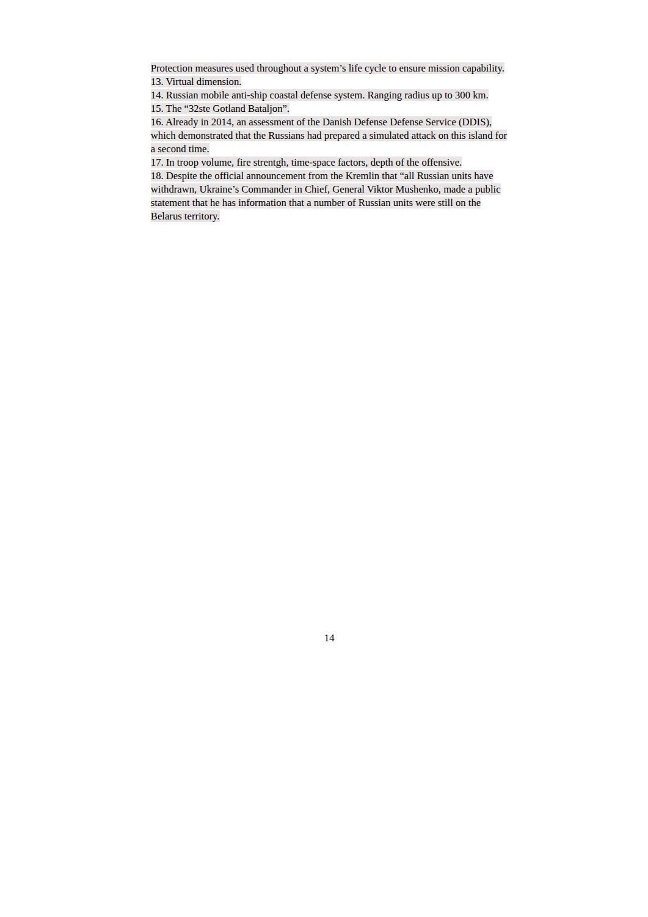Protection measures used throughout a system’s life cycle to ensure mission capability.
13. Virtual dimension.
14. Russian mobile anti-ship coastal defense system. Ranging radius up to 300 km.
15. The “32ste Gotland Bataljon”.
16. Already in 2014, an assessment of the Danish Defense Defense Service (DDIS), which demonstrated that the Russians had prepared a simulated attack on this island for a second time.
17. In troop volume, fire strentgh, time-space factors, depth of the offensive.
18. Despite the official announcement from the Kremlin that “all Russian units have withdrawn, Ukraine’s Commander in Chief, General Viktor Mushenko, made a public statement that he has information that a number of Russian units were still on the Belarus territory.
14